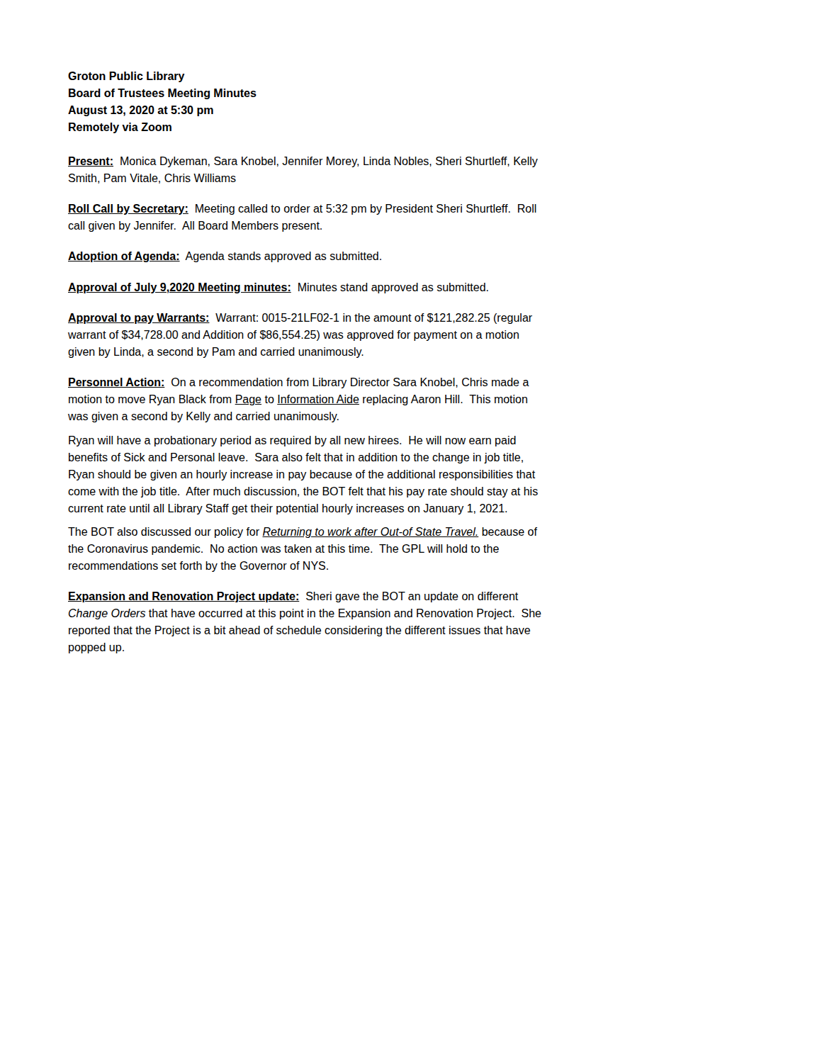Groton Public Library
Board of Trustees Meeting Minutes
August 13, 2020 at 5:30 pm
Remotely via Zoom
Present: Monica Dykeman, Sara Knobel, Jennifer Morey, Linda Nobles, Sheri Shurtleff, Kelly Smith, Pam Vitale, Chris Williams
Roll Call by Secretary: Meeting called to order at 5:32 pm by President Sheri Shurtleff. Roll call given by Jennifer. All Board Members present.
Adoption of Agenda: Agenda stands approved as submitted.
Approval of July 9,2020 Meeting minutes: Minutes stand approved as submitted.
Approval to pay Warrants: Warrant: 0015-21LF02-1 in the amount of $121,282.25 (regular warrant of $34,728.00 and Addition of $86,554.25) was approved for payment on a motion given by Linda, a second by Pam and carried unanimously.
Personnel Action: On a recommendation from Library Director Sara Knobel, Chris made a motion to move Ryan Black from Page to Information Aide replacing Aaron Hill. This motion was given a second by Kelly and carried unanimously.
Ryan will have a probationary period as required by all new hirees. He will now earn paid benefits of Sick and Personal leave. Sara also felt that in addition to the change in job title, Ryan should be given an hourly increase in pay because of the additional responsibilities that come with the job title. After much discussion, the BOT felt that his pay rate should stay at his current rate until all Library Staff get their potential hourly increases on January 1, 2021.
The BOT also discussed our policy for Returning to work after Out-of State Travel. because of the Coronavirus pandemic. No action was taken at this time. The GPL will hold to the recommendations set forth by the Governor of NYS.
Expansion and Renovation Project update: Sheri gave the BOT an update on different Change Orders that have occurred at this point in the Expansion and Renovation Project. She reported that the Project is a bit ahead of schedule considering the different issues that have popped up.